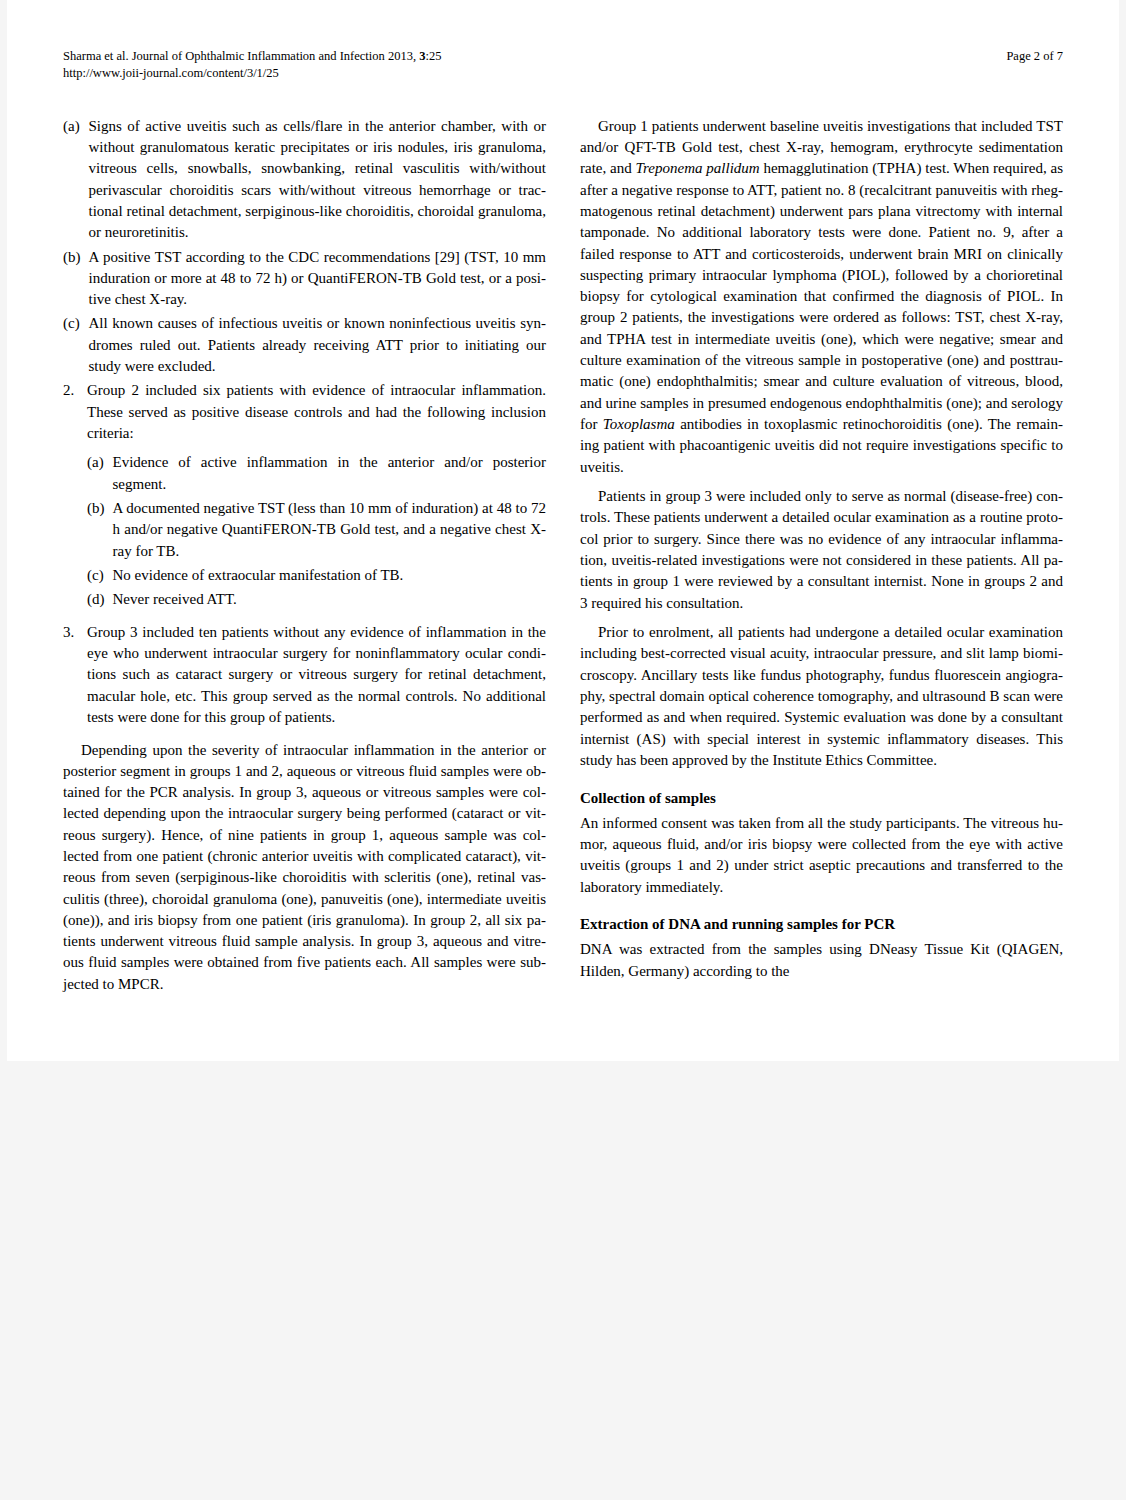Sharma et al. Journal of Ophthalmic Inflammation and Infection 2013, 3:25
http://www.joii-journal.com/content/3/1/25
Page 2 of 7
(a) Signs of active uveitis such as cells/flare in the anterior chamber, with or without granulomatous keratic precipitates or iris nodules, iris granuloma, vitreous cells, snowballs, snowbanking, retinal vasculitis with/without perivascular choroiditis scars with/without vitreous hemorrhage or tractional retinal detachment, serpiginous-like choroiditis, choroidal granuloma, or neuroretinitis.
(b) A positive TST according to the CDC recommendations [29] (TST, 10 mm induration or more at 48 to 72 h) or QuantiFERON-TB Gold test, or a positive chest X-ray.
(c) All known causes of infectious uveitis or known noninfectious uveitis syndromes ruled out. Patients already receiving ATT prior to initiating our study were excluded.
2. Group 2 included six patients with evidence of intraocular inflammation. These served as positive disease controls and had the following inclusion criteria:
(a) Evidence of active inflammation in the anterior and/or posterior segment.
(b) A documented negative TST (less than 10 mm of induration) at 48 to 72 h and/or negative QuantiFERON-TB Gold test, and a negative chest X-ray for TB.
(c) No evidence of extraocular manifestation of TB.
(d) Never received ATT.
3. Group 3 included ten patients without any evidence of inflammation in the eye who underwent intraocular surgery for noninflammatory ocular conditions such as cataract surgery or vitreous surgery for retinal detachment, macular hole, etc. This group served as the normal controls. No additional tests were done for this group of patients.
Depending upon the severity of intraocular inflammation in the anterior or posterior segment in groups 1 and 2, aqueous or vitreous fluid samples were obtained for the PCR analysis. In group 3, aqueous or vitreous samples were collected depending upon the intraocular surgery being performed (cataract or vitreous surgery). Hence, of nine patients in group 1, aqueous sample was collected from one patient (chronic anterior uveitis with complicated cataract), vitreous from seven (serpiginous-like choroiditis with scleritis (one), retinal vasculitis (three), choroidal granuloma (one), panuveitis (one), intermediate uveitis (one)), and iris biopsy from one patient (iris granuloma). In group 2, all six patients underwent vitreous fluid sample analysis. In group 3, aqueous and vitreous fluid samples were obtained from five patients each. All samples were subjected to MPCR.
Group 1 patients underwent baseline uveitis investigations that included TST and/or QFT-TB Gold test, chest X-ray, hemogram, erythrocyte sedimentation rate, and Treponema pallidum hemagglutination (TPHA) test. When required, as after a negative response to ATT, patient no. 8 (recalcitrant panuveitis with rhegmatogenous retinal detachment) underwent pars plana vitrectomy with internal tamponade. No additional laboratory tests were done. Patient no. 9, after a failed response to ATT and corticosteroids, underwent brain MRI on clinically suspecting primary intraocular lymphoma (PIOL), followed by a chorioretinal biopsy for cytological examination that confirmed the diagnosis of PIOL. In group 2 patients, the investigations were ordered as follows: TST, chest X-ray, and TPHA test in intermediate uveitis (one), which were negative; smear and culture examination of the vitreous sample in postoperative (one) and posttraumatic (one) endophthalmitis; smear and culture evaluation of vitreous, blood, and urine samples in presumed endogenous endophthalmitis (one); and serology for Toxoplasma antibodies in toxoplasmic retinochoroiditis (one). The remaining patient with phacoantigenic uveitis did not require investigations specific to uveitis.
Patients in group 3 were included only to serve as normal (disease-free) controls. These patients underwent a detailed ocular examination as a routine protocol prior to surgery. Since there was no evidence of any intraocular inflammation, uveitis-related investigations were not considered in these patients. All patients in group 1 were reviewed by a consultant internist. None in groups 2 and 3 required his consultation.
Prior to enrolment, all patients had undergone a detailed ocular examination including best-corrected visual acuity, intraocular pressure, and slit lamp biomicroscopy. Ancillary tests like fundus photography, fundus fluorescein angiography, spectral domain optical coherence tomography, and ultrasound B scan were performed as and when required. Systemic evaluation was done by a consultant internist (AS) with special interest in systemic inflammatory diseases. This study has been approved by the Institute Ethics Committee.
Collection of samples
An informed consent was taken from all the study participants. The vitreous humor, aqueous fluid, and/or iris biopsy were collected from the eye with active uveitis (groups 1 and 2) under strict aseptic precautions and transferred to the laboratory immediately.
Extraction of DNA and running samples for PCR
DNA was extracted from the samples using DNeasy Tissue Kit (QIAGEN, Hilden, Germany) according to the